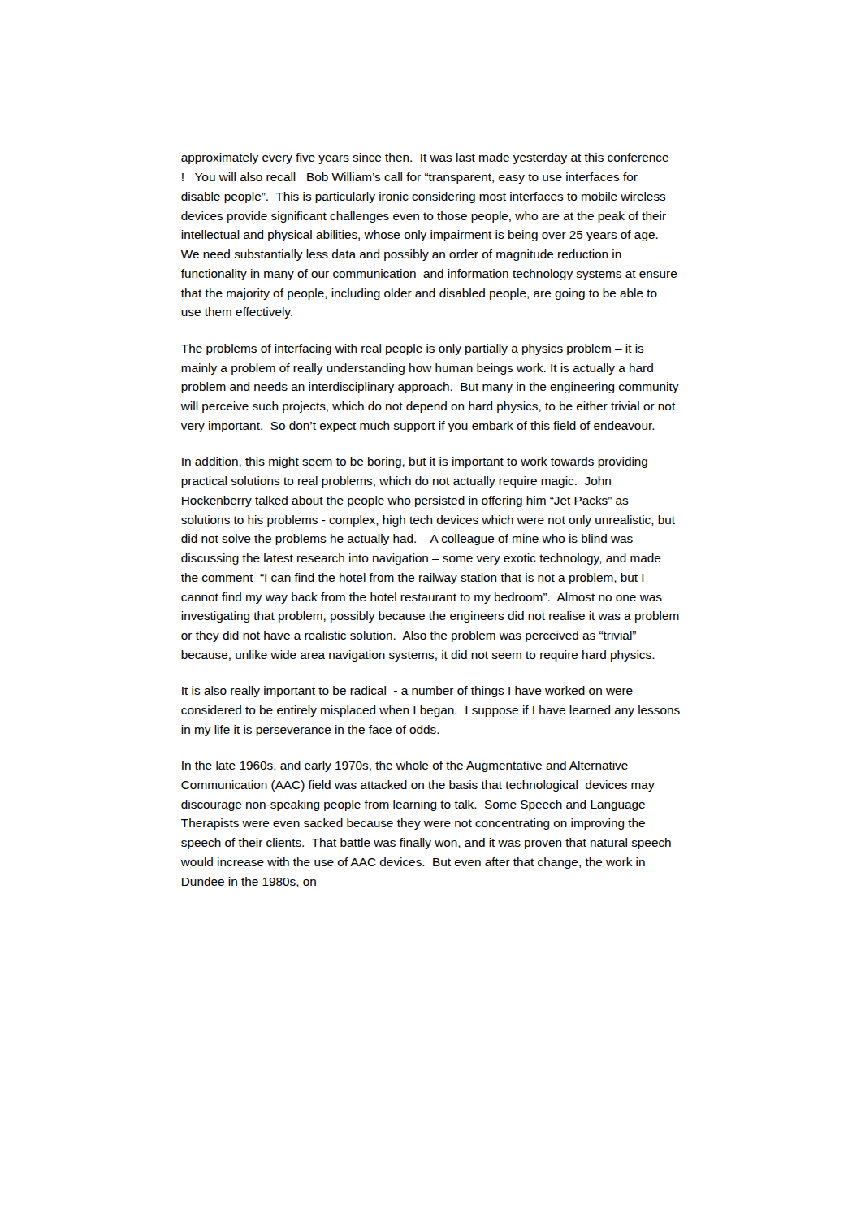approximately every five years since then. It was last made yesterday at this conference ! You will also recall Bob William’s call for “transparent, easy to use interfaces for disable people”. This is particularly ironic considering most interfaces to mobile wireless devices provide significant challenges even to those people, who are at the peak of their intellectual and physical abilities, whose only impairment is being over 25 years of age. We need substantially less data and possibly an order of magnitude reduction in functionality in many of our communication and information technology systems at ensure that the majority of people, including older and disabled people, are going to be able to use them effectively.
The problems of interfacing with real people is only partially a physics problem – it is mainly a problem of really understanding how human beings work. It is actually a hard problem and needs an interdisciplinary approach. But many in the engineering community will perceive such projects, which do not depend on hard physics, to be either trivial or not very important. So don’t expect much support if you embark of this field of endeavour.
In addition, this might seem to be boring, but it is important to work towards providing practical solutions to real problems, which do not actually require magic. John Hockenberry talked about the people who persisted in offering him “Jet Packs” as solutions to his problems - complex, high tech devices which were not only unrealistic, but did not solve the problems he actually had. A colleague of mine who is blind was discussing the latest research into navigation – some very exotic technology, and made the comment “I can find the hotel from the railway station that is not a problem, but I cannot find my way back from the hotel restaurant to my bedroom”. Almost no one was investigating that problem, possibly because the engineers did not realise it was a problem or they did not have a realistic solution. Also the problem was perceived as “trivial” because, unlike wide area navigation systems, it did not seem to require hard physics.
It is also really important to be radical - a number of things I have worked on were considered to be entirely misplaced when I began. I suppose if I have learned any lessons in my life it is perseverance in the face of odds.
In the late 1960s, and early 1970s, the whole of the Augmentative and Alternative Communication (AAC) field was attacked on the basis that technological devices may discourage non-speaking people from learning to talk. Some Speech and Language Therapists were even sacked because they were not concentrating on improving the speech of their clients. That battle was finally won, and it was proven that natural speech would increase with the use of AAC devices. But even after that change, the work in Dundee in the 1980s, on